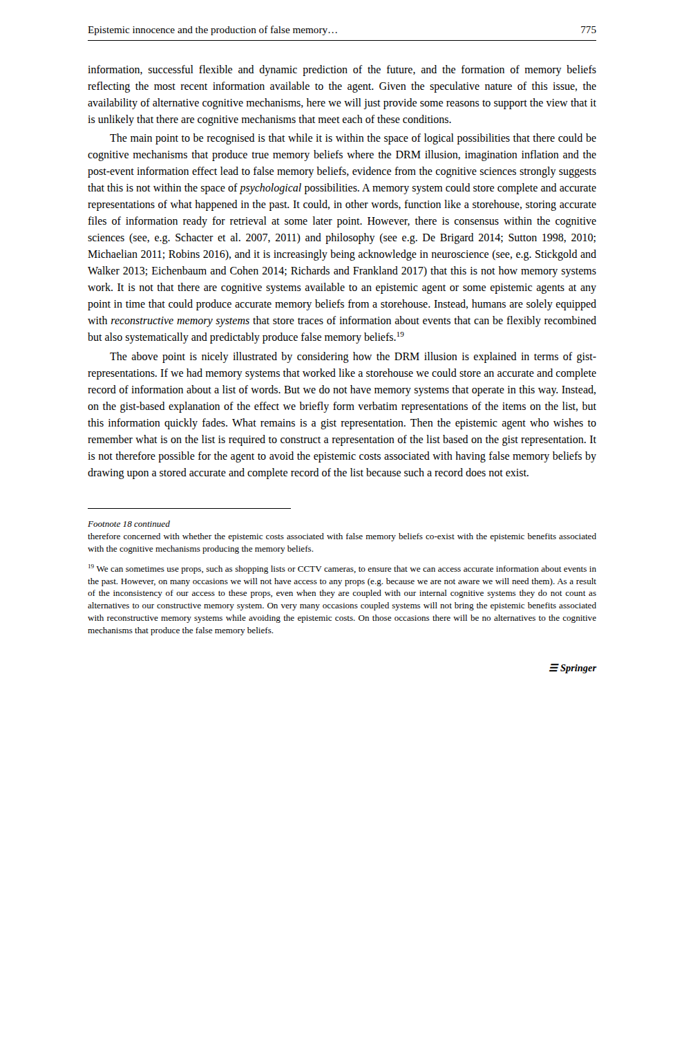Epistemic innocence and the production of false memory… 775
information, successful flexible and dynamic prediction of the future, and the formation of memory beliefs reflecting the most recent information available to the agent. Given the speculative nature of this issue, the availability of alternative cognitive mechanisms, here we will just provide some reasons to support the view that it is unlikely that there are cognitive mechanisms that meet each of these conditions.
The main point to be recognised is that while it is within the space of logical possibilities that there could be cognitive mechanisms that produce true memory beliefs where the DRM illusion, imagination inflation and the post-event information effect lead to false memory beliefs, evidence from the cognitive sciences strongly suggests that this is not within the space of psychological possibilities. A memory system could store complete and accurate representations of what happened in the past. It could, in other words, function like a storehouse, storing accurate files of information ready for retrieval at some later point. However, there is consensus within the cognitive sciences (see, e.g. Schacter et al. 2007, 2011) and philosophy (see e.g. De Brigard 2014; Sutton 1998, 2010; Michaelian 2011; Robins 2016), and it is increasingly being acknowledge in neuroscience (see, e.g. Stickgold and Walker 2013; Eichenbaum and Cohen 2014; Richards and Frankland 2017) that this is not how memory systems work. It is not that there are cognitive systems available to an epistemic agent or some epistemic agents at any point in time that could produce accurate memory beliefs from a storehouse. Instead, humans are solely equipped with reconstructive memory systems that store traces of information about events that can be flexibly recombined but also systematically and predictably produce false memory beliefs.19
The above point is nicely illustrated by considering how the DRM illusion is explained in terms of gist-representations. If we had memory systems that worked like a storehouse we could store an accurate and complete record of information about a list of words. But we do not have memory systems that operate in this way. Instead, on the gist-based explanation of the effect we briefly form verbatim representations of the items on the list, but this information quickly fades. What remains is a gist representation. Then the epistemic agent who wishes to remember what is on the list is required to construct a representation of the list based on the gist representation. It is not therefore possible for the agent to avoid the epistemic costs associated with having false memory beliefs by drawing upon a stored accurate and complete record of the list because such a record does not exist.
Footnote 18 continued
therefore concerned with whether the epistemic costs associated with false memory beliefs co-exist with the epistemic benefits associated with the cognitive mechanisms producing the memory beliefs.
19 We can sometimes use props, such as shopping lists or CCTV cameras, to ensure that we can access accurate information about events in the past. However, on many occasions we will not have access to any props (e.g. because we are not aware we will need them). As a result of the inconsistency of our access to these props, even when they are coupled with our internal cognitive systems they do not count as alternatives to our constructive memory system. On very many occasions coupled systems will not bring the epistemic benefits associated with reconstructive memory systems while avoiding the epistemic costs. On those occasions there will be no alternatives to the cognitive mechanisms that produce the false memory beliefs.
☰ Springer